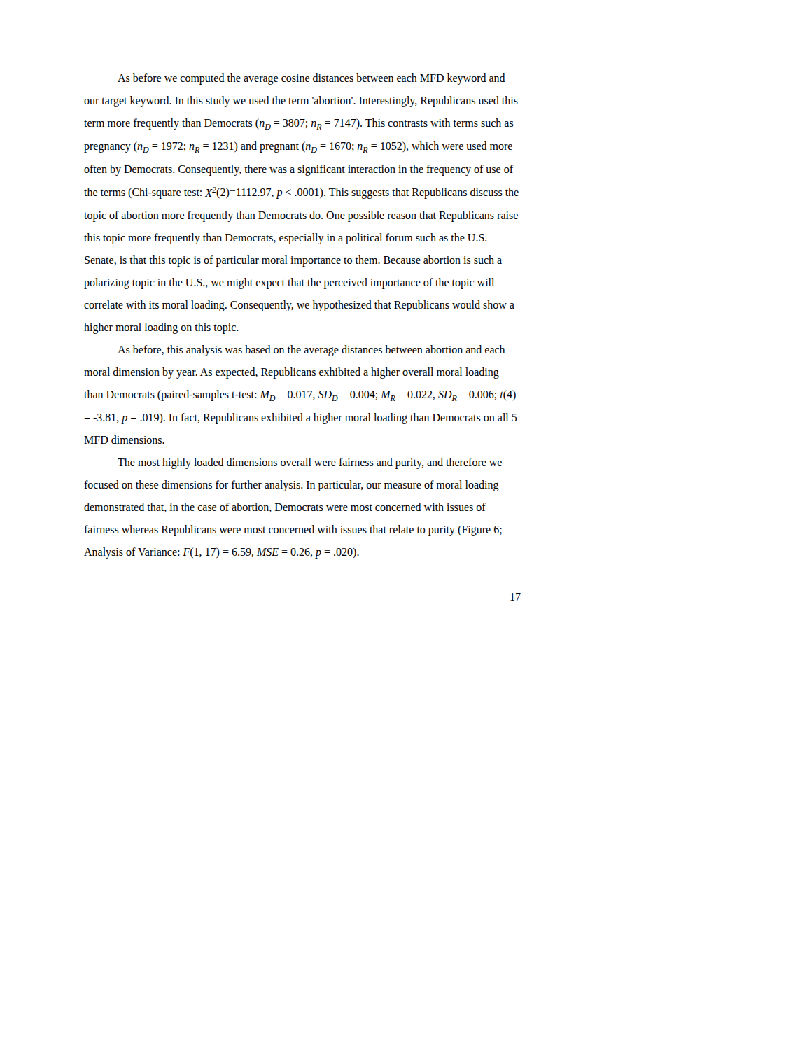As before we computed the average cosine distances between each MFD keyword and our target keyword. In this study we used the term 'abortion'. Interestingly, Republicans used this term more frequently than Democrats (nD = 3807; nR = 7147). This contrasts with terms such as pregnancy (nD = 1972; nR = 1231) and pregnant (nD = 1670; nR = 1052), which were used more often by Democrats. Consequently, there was a significant interaction in the frequency of use of the terms (Chi-square test: X2(2)=1112.97, p < .0001). This suggests that Republicans discuss the topic of abortion more frequently than Democrats do. One possible reason that Republicans raise this topic more frequently than Democrats, especially in a political forum such as the U.S. Senate, is that this topic is of particular moral importance to them. Because abortion is such a polarizing topic in the U.S., we might expect that the perceived importance of the topic will correlate with its moral loading. Consequently, we hypothesized that Republicans would show a higher moral loading on this topic.
As before, this analysis was based on the average distances between abortion and each moral dimension by year. As expected, Republicans exhibited a higher overall moral loading than Democrats (paired-samples t-test: MD = 0.017, SDD = 0.004; MR = 0.022, SDR = 0.006; t(4) = -3.81, p = .019). In fact, Republicans exhibited a higher moral loading than Democrats on all 5 MFD dimensions.
The most highly loaded dimensions overall were fairness and purity, and therefore we focused on these dimensions for further analysis. In particular, our measure of moral loading demonstrated that, in the case of abortion, Democrats were most concerned with issues of fairness whereas Republicans were most concerned with issues that relate to purity (Figure 6; Analysis of Variance: F(1, 17) = 6.59, MSE = 0.26, p = .020).
17